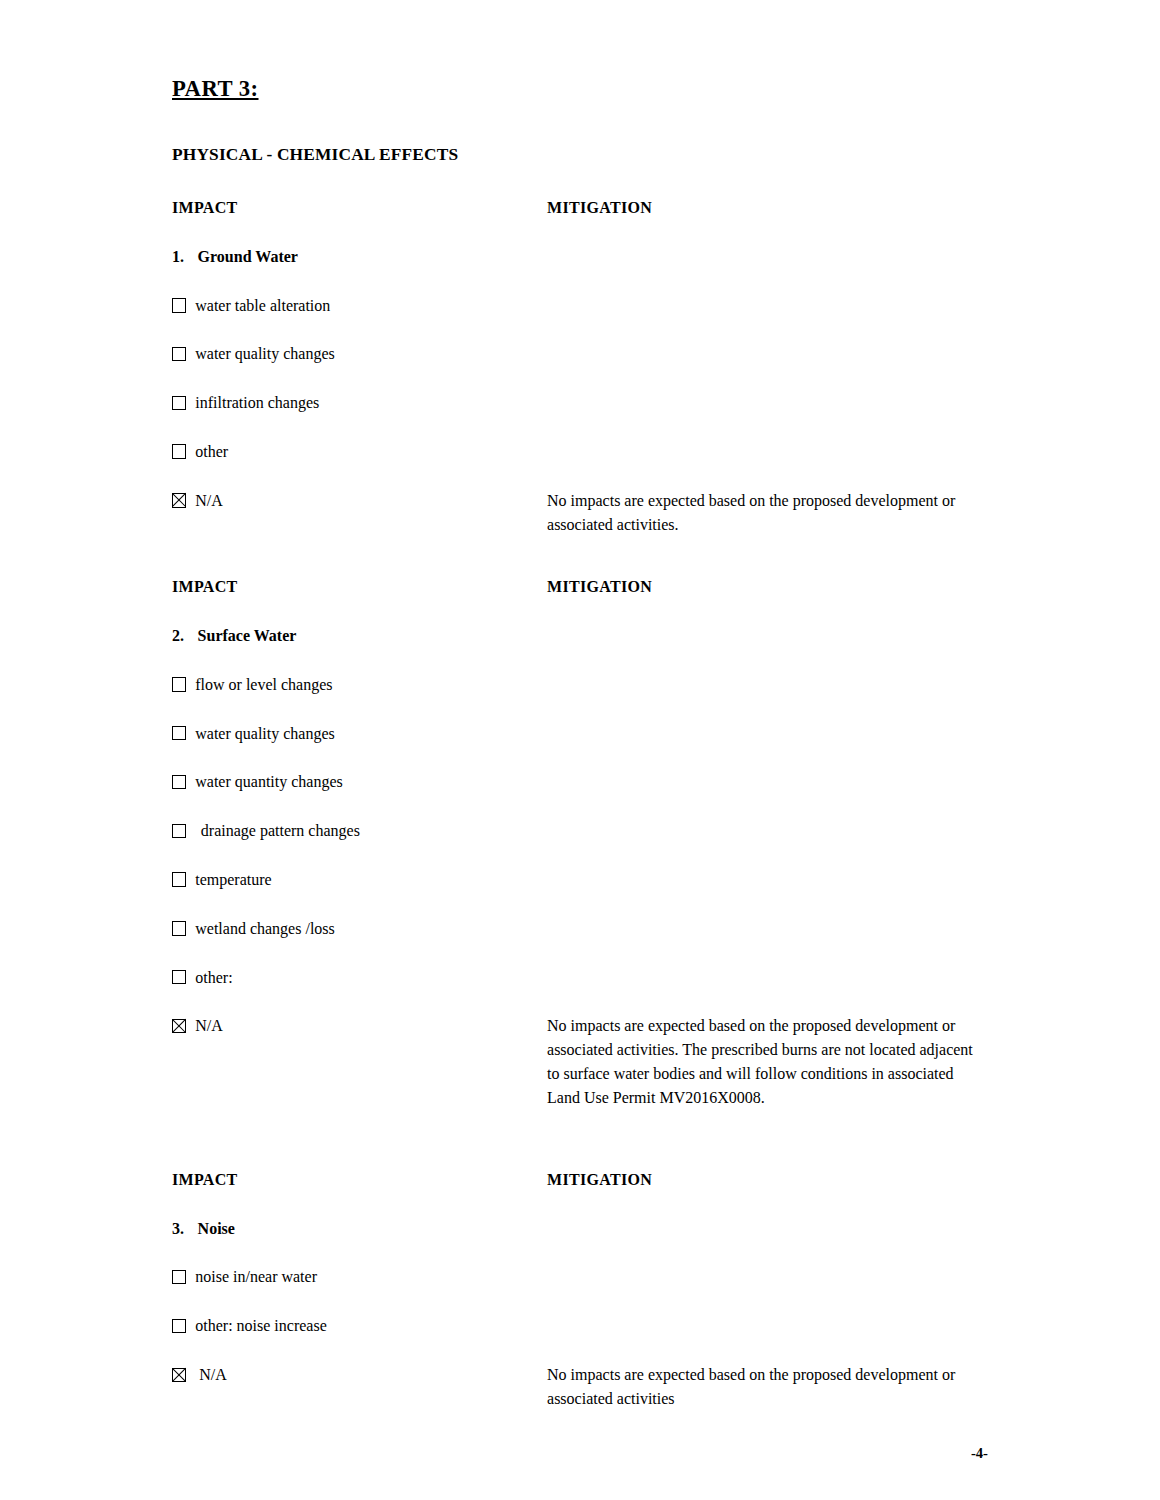PART 3:
PHYSICAL - CHEMICAL EFFECTS
IMPACT
MITIGATION
1. Ground Water
water table alteration
water quality changes
infiltration changes
other
N/A
No impacts are expected based on the proposed development or associated activities.
IMPACT
MITIGATION
2. Surface Water
flow or level changes
water quality changes
water quantity changes
drainage pattern changes
temperature
wetland changes /loss
other:
N/A
No impacts are expected based on the proposed development or associated activities. The prescribed burns are not located adjacent to surface water bodies and will follow conditions in associated Land Use Permit MV2016X0008.
IMPACT
MITIGATION
3. Noise
noise in/near water
other: noise increase
N/A
No impacts are expected based on the proposed development or associated activities
-4-